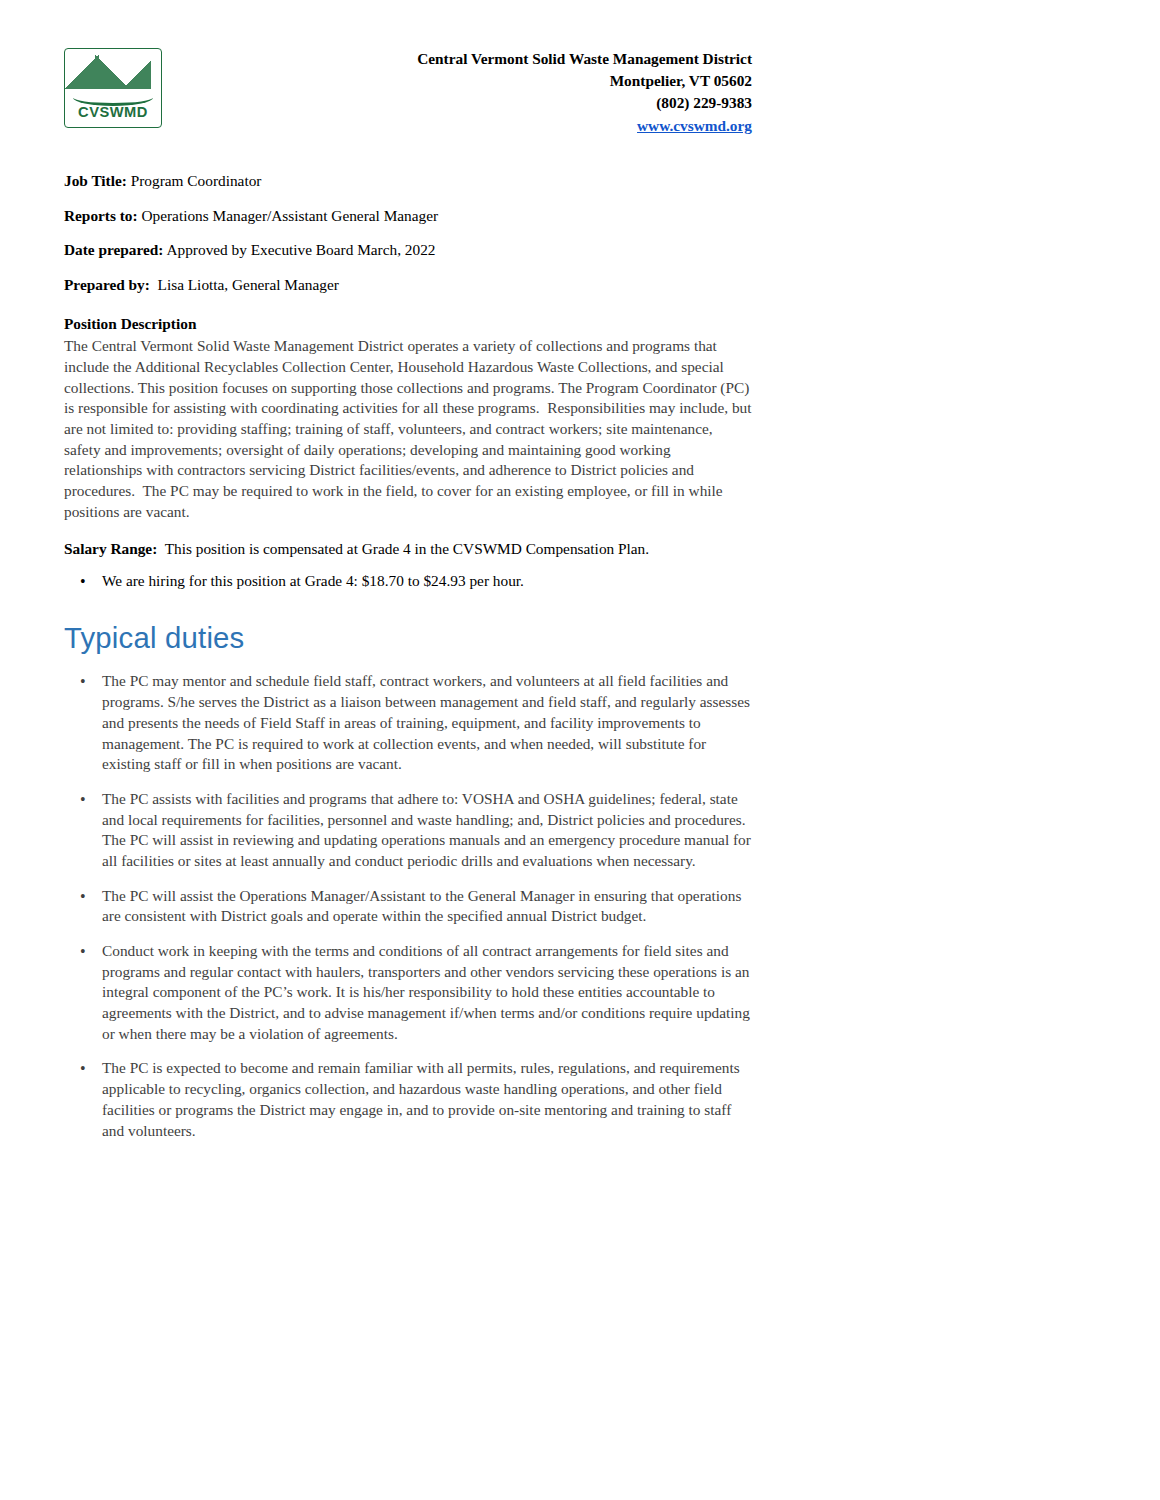CVSWMD
Central Vermont Solid Waste Management District
Montpelier, VT 05602
(802) 229-9383
www.cvswmd.org
Job Title: Program Coordinator
Reports to: Operations Manager/Assistant General Manager
Date prepared: Approved by Executive Board March, 2022
Prepared by: Lisa Liotta, General Manager
Position Description
The Central Vermont Solid Waste Management District operates a variety of collections and programs that include the Additional Recyclables Collection Center, Household Hazardous Waste Collections, and special collections. This position focuses on supporting those collections and programs. The Program Coordinator (PC) is responsible for assisting with coordinating activities for all these programs. Responsibilities may include, but are not limited to: providing staffing; training of staff, volunteers, and contract workers; site maintenance, safety and improvements; oversight of daily operations; developing and maintaining good working relationships with contractors servicing District facilities/events, and adherence to District policies and procedures. The PC may be required to work in the field, to cover for an existing employee, or fill in while positions are vacant.
Salary Range: This position is compensated at Grade 4 in the CVSWMD Compensation Plan.
We are hiring for this position at Grade 4: $18.70 to $24.93 per hour.
Typical duties
The PC may mentor and schedule field staff, contract workers, and volunteers at all field facilities and programs. S/he serves the District as a liaison between management and field staff, and regularly assesses and presents the needs of Field Staff in areas of training, equipment, and facility improvements to management. The PC is required to work at collection events, and when needed, will substitute for existing staff or fill in when positions are vacant.
The PC assists with facilities and programs that adhere to: VOSHA and OSHA guidelines; federal, state and local requirements for facilities, personnel and waste handling; and, District policies and procedures. The PC will assist in reviewing and updating operations manuals and an emergency procedure manual for all facilities or sites at least annually and conduct periodic drills and evaluations when necessary.
The PC will assist the Operations Manager/Assistant to the General Manager in ensuring that operations are consistent with District goals and operate within the specified annual District budget.
Conduct work in keeping with the terms and conditions of all contract arrangements for field sites and programs and regular contact with haulers, transporters and other vendors servicing these operations is an integral component of the PC’s work. It is his/her responsibility to hold these entities accountable to agreements with the District, and to advise management if/when terms and/or conditions require updating or when there may be a violation of agreements.
The PC is expected to become and remain familiar with all permits, rules, regulations, and requirements applicable to recycling, organics collection, and hazardous waste handling operations, and other field facilities or programs the District may engage in, and to provide on-site mentoring and training to staff and volunteers.